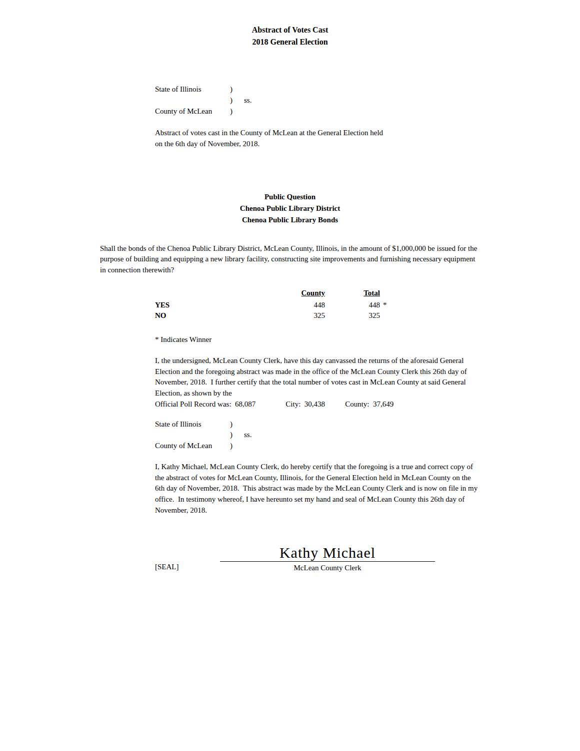Abstract of Votes Cast
2018 General Election
State of Illinois )
) ss.
County of McLean )
Abstract of votes cast in the County of McLean at the General Election held
on the 6th day of November, 2018.
Public Question
Chenoa Public Library District
Chenoa Public Library Bonds
Shall the bonds of the Chenoa Public Library District, McLean County, Illinois, in the amount of $1,000,000 be issued for the purpose of building and equipping a new library facility, constructing site improvements and furnishing necessary equipment in connection therewith?
| | County | Total | |
| YES | 448 | 448 | * |
| NO | 325 | 325 | |
* Indicates Winner
I, the undersigned, McLean County Clerk, have this day canvassed the returns of the aforesaid General Election and the foregoing abstract was made in the office of the McLean County Clerk this 26th day of November, 2018. I further certify that the total number of votes cast in McLean County at said General Election, as shown by the
Official Poll Record was: 68,087 City: 30,438 County: 37,649
State of Illinois )
) ss.
County of McLean )
I, Kathy Michael, McLean County Clerk, do hereby certify that the foregoing is a true and correct copy of the abstract of votes for McLean County, Illinois, for the General Election held in McLean County on the 6th day of November, 2018. This abstract was made by the McLean County Clerk and is now on file in my office. In testimony whereof, I have hereunto set my hand and seal of McLean County this 26th day of November, 2018.
[SEAL]
Kathy Michael
McLean County Clerk